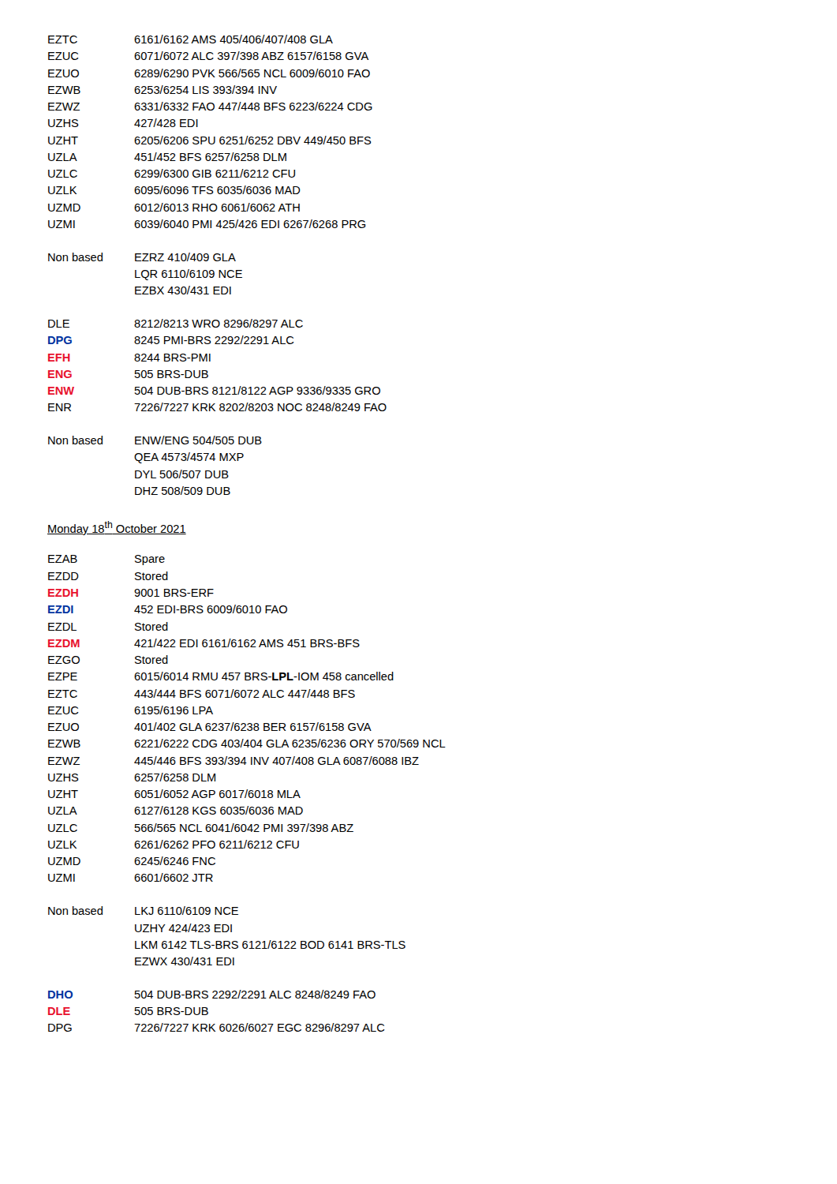| EZTC | 6161/6162 AMS 405/406/407/408 GLA |
| EZUC | 6071/6072 ALC 397/398 ABZ 6157/6158 GVA |
| EZUO | 6289/6290 PVK 566/565 NCL 6009/6010 FAO |
| EZWB | 6253/6254 LIS 393/394 INV |
| EZWZ | 6331/6332 FAO 447/448 BFS 6223/6224 CDG |
| UZHS | 427/428 EDI |
| UZHT | 6205/6206 SPU 6251/6252 DBV 449/450 BFS |
| UZLA | 451/452 BFS 6257/6258 DLM |
| UZLC | 6299/6300 GIB 6211/6212 CFU |
| UZLK | 6095/6096 TFS 6035/6036 MAD |
| UZMD | 6012/6013 RHO 6061/6062 ATH |
| UZMI | 6039/6040 PMI 425/426 EDI 6267/6268 PRG |
| Non based | EZRZ 410/409 GLA |
| | LQR 6110/6109 NCE |
| | EZBX 430/431 EDI |
| DLE | 8212/8213 WRO 8296/8297 ALC |
| DPG | 8245 PMI-BRS 2292/2291 ALC |
| EFH | 8244 BRS-PMI |
| ENG | 505 BRS-DUB |
| ENW | 504 DUB-BRS 8121/8122 AGP 9336/9335 GRO |
| ENR | 7226/7227 KRK 8202/8203 NOC 8248/8249 FAO |
| Non based | ENW/ENG 504/505 DUB |
| | QEA 4573/4574 MXP |
| | DYL 506/507 DUB |
| | DHZ 508/509 DUB |
Monday 18th October 2021
| EZAB | Spare |
| EZDD | Stored |
| EZDH | 9001 BRS-ERF |
| EZDI | 452 EDI-BRS 6009/6010 FAO |
| EZDL | Stored |
| EZDM | 421/422 EDI 6161/6162 AMS 451 BRS-BFS |
| EZGO | Stored |
| EZPE | 6015/6014 RMU 457 BRS- LPL -IOM 458 cancelled |
| EZTC | 443/444 BFS 6071/6072 ALC 447/448 BFS |
| EZUC | 6195/6196 LPA |
| EZUO | 401/402 GLA 6237/6238 BER 6157/6158 GVA |
| EZWB | 6221/6222 CDG 403/404 GLA 6235/6236 ORY 570/569 NCL |
| EZWZ | 445/446 BFS 393/394 INV 407/408 GLA 6087/6088 IBZ |
| UZHS | 6257/6258 DLM |
| UZHT | 6051/6052 AGP 6017/6018 MLA |
| UZLA | 6127/6128 KGS 6035/6036 MAD |
| UZLC | 566/565 NCL 6041/6042 PMI 397/398 ABZ |
| UZLK | 6261/6262 PFO 6211/6212 CFU |
| UZMD | 6245/6246 FNC |
| UZMI | 6601/6602 JTR |
| Non based | LKJ 6110/6109 NCE |
| | UZHY 424/423 EDI |
| | LKM 6142 TLS-BRS 6121/6122 BOD 6141 BRS-TLS |
| | EZWX 430/431 EDI |
| DHO | 504 DUB-BRS 2292/2291 ALC 8248/8249 FAO |
| DLE | 505 BRS-DUB |
| DPG | 7226/7227 KRK 6026/6027 EGC 8296/8297 ALC |